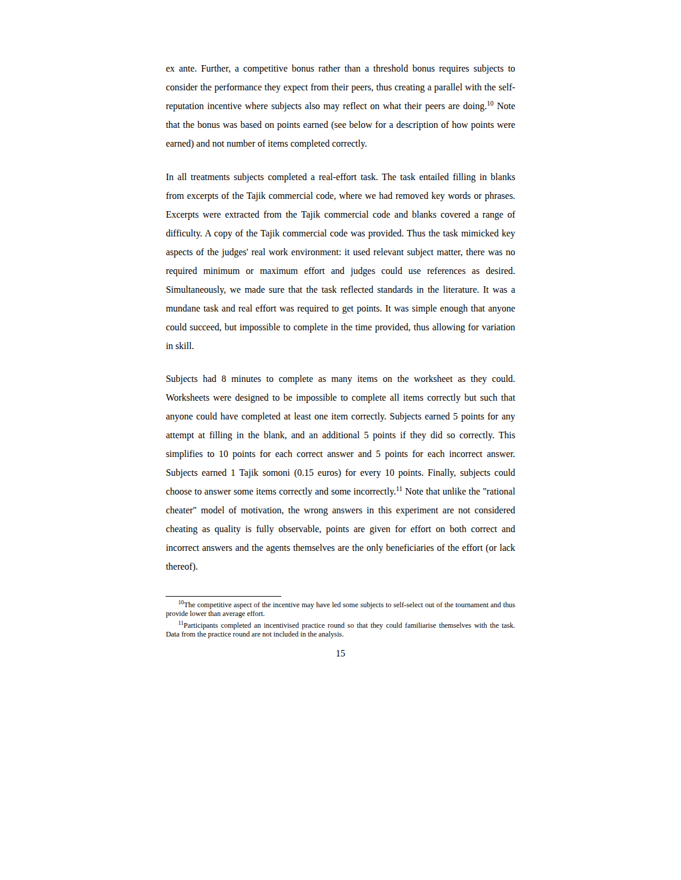ex ante. Further, a competitive bonus rather than a threshold bonus requires subjects to consider the performance they expect from their peers, thus creating a parallel with the self-reputation incentive where subjects also may reflect on what their peers are doing.10 Note that the bonus was based on points earned (see below for a description of how points were earned) and not number of items completed correctly.
In all treatments subjects completed a real-effort task. The task entailed filling in blanks from excerpts of the Tajik commercial code, where we had removed key words or phrases. Excerpts were extracted from the Tajik commercial code and blanks covered a range of difficulty. A copy of the Tajik commercial code was provided. Thus the task mimicked key aspects of the judges' real work environment: it used relevant subject matter, there was no required minimum or maximum effort and judges could use references as desired. Simultaneously, we made sure that the task reflected standards in the literature. It was a mundane task and real effort was required to get points. It was simple enough that anyone could succeed, but impossible to complete in the time provided, thus allowing for variation in skill.
Subjects had 8 minutes to complete as many items on the worksheet as they could. Worksheets were designed to be impossible to complete all items correctly but such that anyone could have completed at least one item correctly. Subjects earned 5 points for any attempt at filling in the blank, and an additional 5 points if they did so correctly. This simplifies to 10 points for each correct answer and 5 points for each incorrect answer. Subjects earned 1 Tajik somoni (0.15 euros) for every 10 points. Finally, subjects could choose to answer some items correctly and some incorrectly.11 Note that unlike the "rational cheater" model of motivation, the wrong answers in this experiment are not considered cheating as quality is fully observable, points are given for effort on both correct and incorrect answers and the agents themselves are the only beneficiaries of the effort (or lack thereof).
10The competitive aspect of the incentive may have led some subjects to self-select out of the tournament and thus provide lower than average effort.
11Participants completed an incentivised practice round so that they could familiarise themselves with the task. Data from the practice round are not included in the analysis.
15